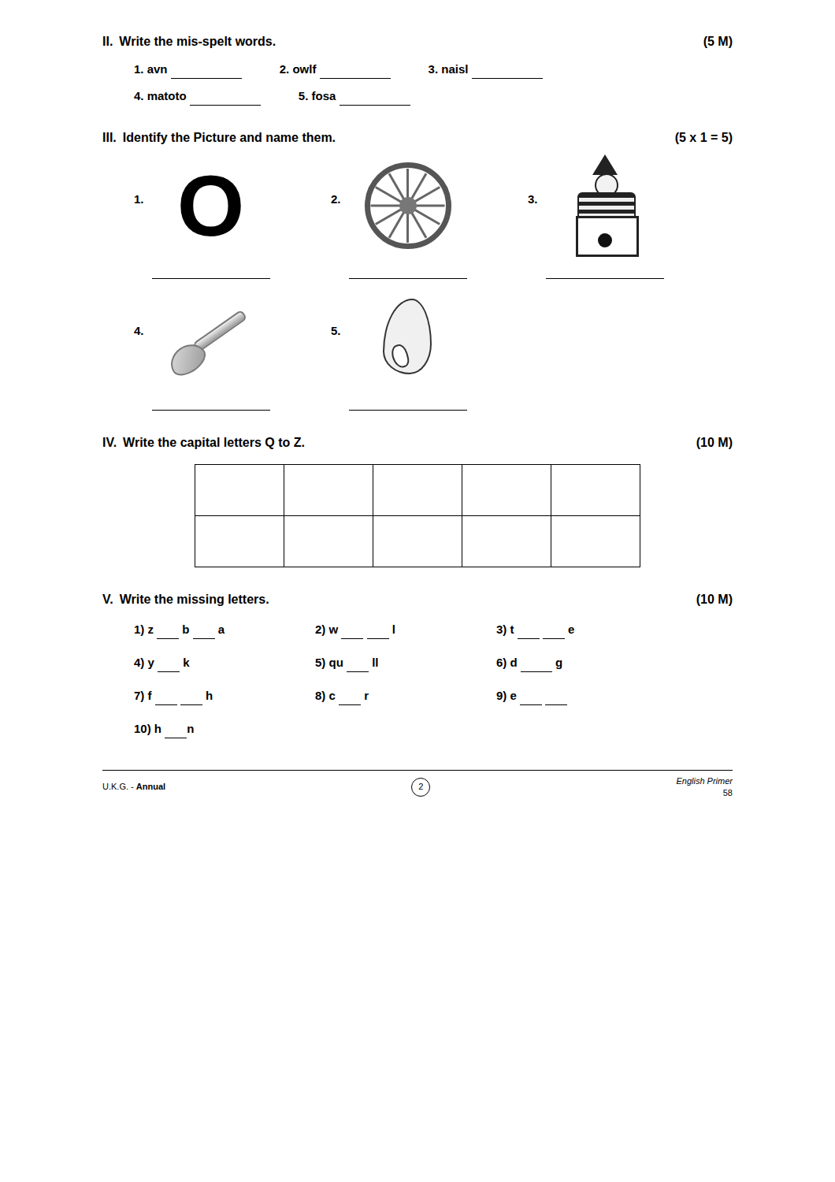II. Write the mis-spelt words.
(5 M)
1. avn
2. owlf
3. naisl
4. matoto
5. fosa
III. Identify the Picture and name them.
(5 x 1 = 5)
1.
O
2.
3.
4.
5.
IV. Write the capital letters Q to Z.
(10 M)
V. Write the missing letters.
(10 M)
1) z b a
2) w l
3) t e
4) y k
5) qu ll
6) d g
7) f h
8) c r
9) e
10) h n
U.K.G. - Annual
2
English Primer
58